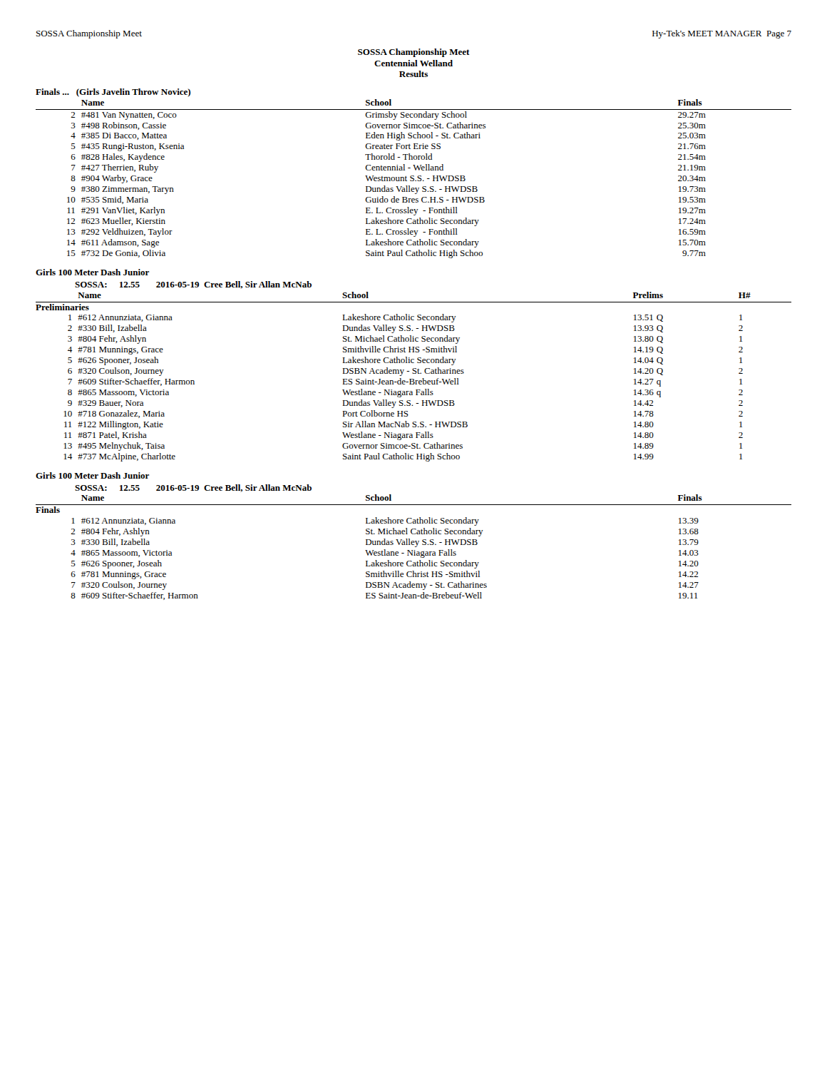SOSSA Championship Meet
Hy-Tek's MEET MANAGER Page 7
SOSSA Championship Meet
Centennial Welland
Results
Finals ... (Girls Javelin Throw Novice)
| | Name | School | Finals |
| --- | --- | --- | --- |
| 2 | #481 Van Nynatten, Coco | Grimsby Secondary School | 29.27m |
| 3 | #498 Robinson, Cassie | Governor Simcoe-St. Catharines | 25.30m |
| 4 | #385 Di Bacco, Mattea | Eden High School - St. Cathari | 25.03m |
| 5 | #435 Rungi-Ruston, Ksenia | Greater Fort Erie SS | 21.76m |
| 6 | #828 Hales, Kaydence | Thorold - Thorold | 21.54m |
| 7 | #427 Therrien, Ruby | Centennial - Welland | 21.19m |
| 8 | #904 Warby, Grace | Westmount S.S. - HWDSB | 20.34m |
| 9 | #380 Zimmerman, Taryn | Dundas Valley S.S. - HWDSB | 19.73m |
| 10 | #535 Smid, Maria | Guido de Bres C.H.S - HWDSB | 19.53m |
| 11 | #291 VanVliet, Karlyn | E. L. Crossley - Fonthill | 19.27m |
| 12 | #623 Mueller, Kierstin | Lakeshore Catholic Secondary | 17.24m |
| 13 | #292 Veldhuizen, Taylor | E. L. Crossley - Fonthill | 16.59m |
| 14 | #611 Adamson, Sage | Lakeshore Catholic Secondary | 15.70m |
| 15 | #732 De Gonia, Olivia | Saint Paul Catholic High Schoo | 9.77m |
Girls 100 Meter Dash Junior
SOSSA: 12.55 2016-05-19 Cree Bell, Sir Allan McNab
| | Name | School | Prelims | H# |
| --- | --- | --- | --- | --- |
| Preliminaries |
| 1 | #612 Annunziata, Gianna | Lakeshore Catholic Secondary | 13.51 Q | 1 |
| 2 | #330 Bill, Izabella | Dundas Valley S.S. - HWDSB | 13.93 Q | 2 |
| 3 | #804 Fehr, Ashlyn | St. Michael Catholic Secondary | 13.80 Q | 1 |
| 4 | #781 Munnings, Grace | Smithville Christ HS -Smithvil | 14.19 Q | 2 |
| 5 | #626 Spooner, Joseah | Lakeshore Catholic Secondary | 14.04 Q | 1 |
| 6 | #320 Coulson, Journey | DSBN Academy - St. Catharines | 14.20 Q | 2 |
| 7 | #609 Stifter-Schaeffer, Harmon | ES Saint-Jean-de-Brebeuf-Well | 14.27 q | 1 |
| 8 | #865 Massoom, Victoria | Westlane - Niagara Falls | 14.36 q | 2 |
| 9 | #329 Bauer, Nora | Dundas Valley S.S. - HWDSB | 14.42 | 2 |
| 10 | #718 Gonazalez, Maria | Port Colborne HS | 14.78 | 2 |
| 11 | #122 Millington, Katie | Sir Allan MacNab S.S. - HWDSB | 14.80 | 1 |
| 11 | #871 Patel, Krisha | Westlane - Niagara Falls | 14.80 | 2 |
| 13 | #495 Melnychuk, Taisa | Governor Simcoe-St. Catharines | 14.89 | 1 |
| 14 | #737 McAlpine, Charlotte | Saint Paul Catholic High Schoo | 14.99 | 1 |
Girls 100 Meter Dash Junior
SOSSA: 12.55 2016-05-19 Cree Bell, Sir Allan McNab
| | Name | School | Finals |
| --- | --- | --- | --- |
| Finals |
| 1 | #612 Annunziata, Gianna | Lakeshore Catholic Secondary | 13.39 |
| 2 | #804 Fehr, Ashlyn | St. Michael Catholic Secondary | 13.68 |
| 3 | #330 Bill, Izabella | Dundas Valley S.S. - HWDSB | 13.79 |
| 4 | #865 Massoom, Victoria | Westlane - Niagara Falls | 14.03 |
| 5 | #626 Spooner, Joseah | Lakeshore Catholic Secondary | 14.20 |
| 6 | #781 Munnings, Grace | Smithville Christ HS -Smithvil | 14.22 |
| 7 | #320 Coulson, Journey | DSBN Academy - St. Catharines | 14.27 |
| 8 | #609 Stifter-Schaeffer, Harmon | ES Saint-Jean-de-Brebeuf-Well | 19.11 |